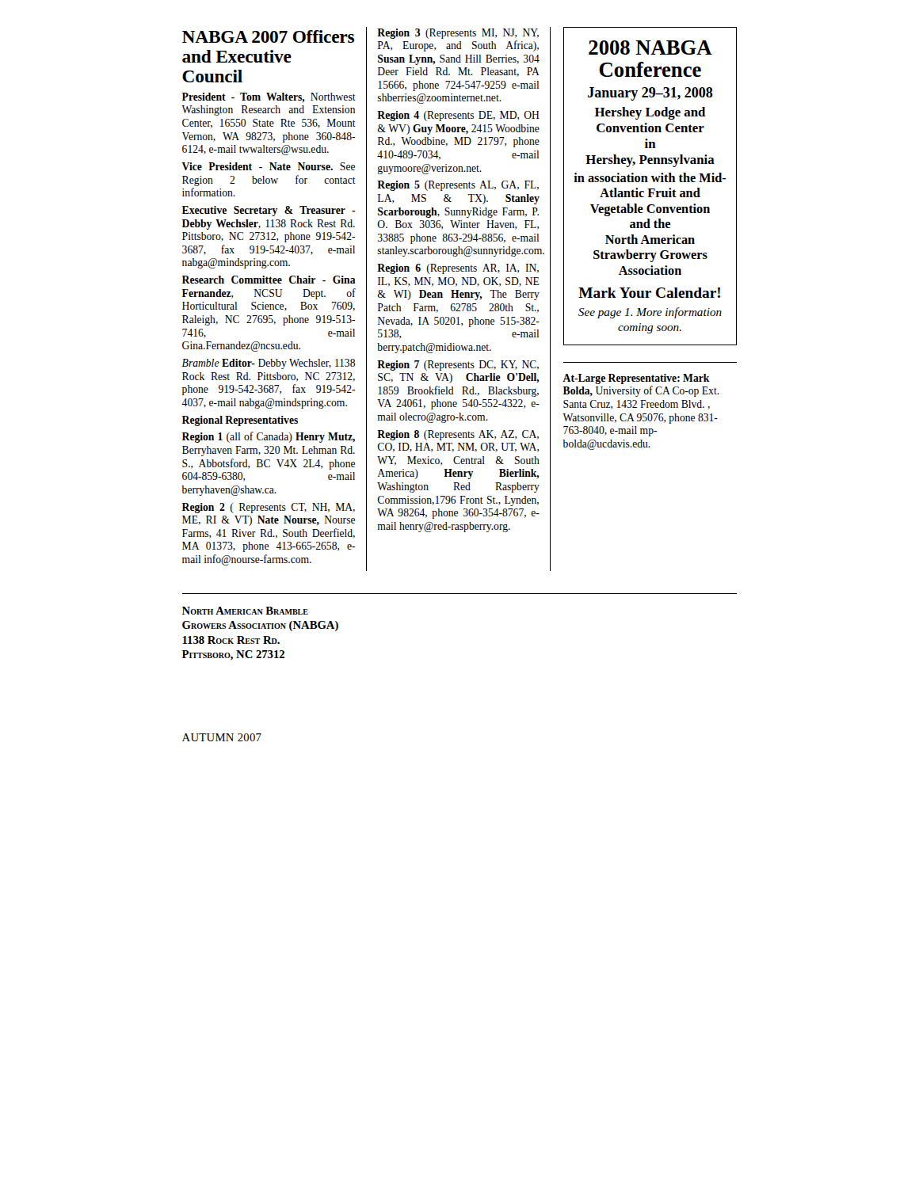NABGA 2007 Officers and Executive Council
President - Tom Walters, Northwest Washington Research and Extension Center, 16550 State Rte 536, Mount Vernon, WA 98273, phone 360-848-6124, e-mail twwalters@wsu.edu.
Vice President - Nate Nourse. See Region 2 below for contact information.
Executive Secretary & Treasurer - Debby Wechsler, 1138 Rock Rest Rd. Pittsboro, NC 27312, phone 919-542-3687, fax 919-542-4037, e-mail nabga@mindspring.com.
Research Committee Chair - Gina Fernandez, NCSU Dept. of Horticultural Science, Box 7609, Raleigh, NC 27695, phone 919-513-7416, e-mail Gina.Fernandez@ncsu.edu.
Bramble Editor- Debby Wechsler, 1138 Rock Rest Rd. Pittsboro, NC 27312, phone 919-542-3687, fax 919-542-4037, e-mail nabga@mindspring.com.
Regional Representatives
Region 1 (all of Canada) Henry Mutz, Berryhaven Farm, 320 Mt. Lehman Rd. S., Abbotsford, BC V4X 2L4, phone 604-859-6380, e-mail berryhaven@shaw.ca.
Region 2 ( Represents CT, NH, MA, ME, RI & VT) Nate Nourse, Nourse Farms, 41 River Rd., South Deerfield, MA 01373, phone 413-665-2658, e-mail info@nourse-farms.com.
Region 3 (Represents MI, NJ, NY, PA, Europe, and South Africa), Susan Lynn, Sand Hill Berries, 304 Deer Field Rd. Mt. Pleasant, PA 15666, phone 724-547-9259 e-mail shberries@zoominternet.net.
Region 4 (Represents DE, MD, OH & WV) Guy Moore, 2415 Woodbine Rd., Woodbine, MD 21797, phone 410-489-7034, e-mail guymoore@verizon.net.
Region 5 (Represents AL, GA, FL, LA, MS & TX). Stanley Scarborough, SunnyRidge Farm, P. O. Box 3036, Winter Haven, FL, 33885 phone 863-294-8856, e-mail stanley.scarborough@sunnyridge.com.
Region 6 (Represents AR, IA, IN, IL, KS, MN, MO, ND, OK, SD, NE & WI) Dean Henry, The Berry Patch Farm, 62785 280th St., Nevada, IA 50201, phone 515-382-5138, e-mail berry.patch@midiowa.net.
Region 7 (Represents DC, KY, NC, SC, TN & VA) Charlie O'Dell, 1859 Brookfield Rd., Blacksburg, VA 24061, phone 540-552-4322, e-mail olecro@agro-k.com.
Region 8 (Represents AK, AZ, CA, CO, ID, HA, MT, NM, OR, UT, WA, WY, Mexico, Central & South America) Henry Bierlink, Washington Red Raspberry Commission,1796 Front St., Lynden, WA 98264, phone 360-354-8767, e-mail henry@red-raspberry.org.
2008 NABGA
Conference
January 29–31, 2008
Hershey Lodge and Convention Center
in
Hershey, Pennsylvania
in association with the Mid-Atlantic Fruit and Vegetable Convention
and the
North American Strawberry Growers Association
Mark Your Calendar!
See page 1. More information coming soon.
At-Large Representative: Mark Bolda, University of CA Co-op Ext. Santa Cruz, 1432 Freedom Blvd. , Watsonville, CA 95076, phone 831-763-8040, e-mail mp-bolda@ucdavis.edu.
North American Bramble
Growers Association (NABGA)
1138 Rock Rest Rd.
Pittsboro, NC 27312
AUTUMN 2007